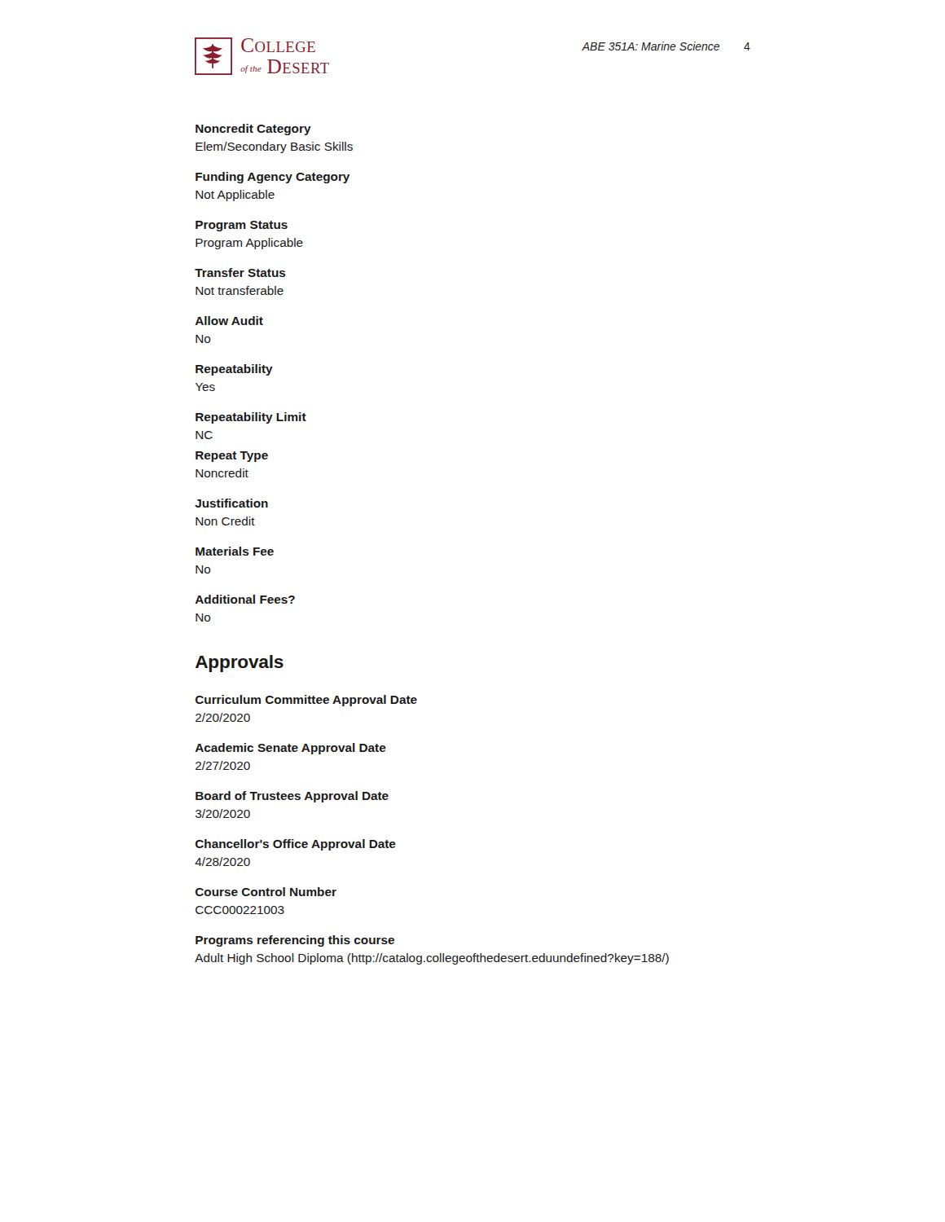COLLEGE of the DESERT
ABE 351A: Marine Science 4
Noncredit Category
Elem/Secondary Basic Skills
Funding Agency Category
Not Applicable
Program Status
Program Applicable
Transfer Status
Not transferable
Allow Audit
No
Repeatability
Yes
Repeatability Limit
NC
Repeat Type
Noncredit
Justification
Non Credit
Materials Fee
No
Additional Fees?
No
Approvals
Curriculum Committee Approval Date
2/20/2020
Academic Senate Approval Date
2/27/2020
Board of Trustees Approval Date
3/20/2020
Chancellor's Office Approval Date
4/28/2020
Course Control Number
CCC000221003
Programs referencing this course
Adult High School Diploma (http://catalog.collegeofthedesert.eduundefined?key=188/)